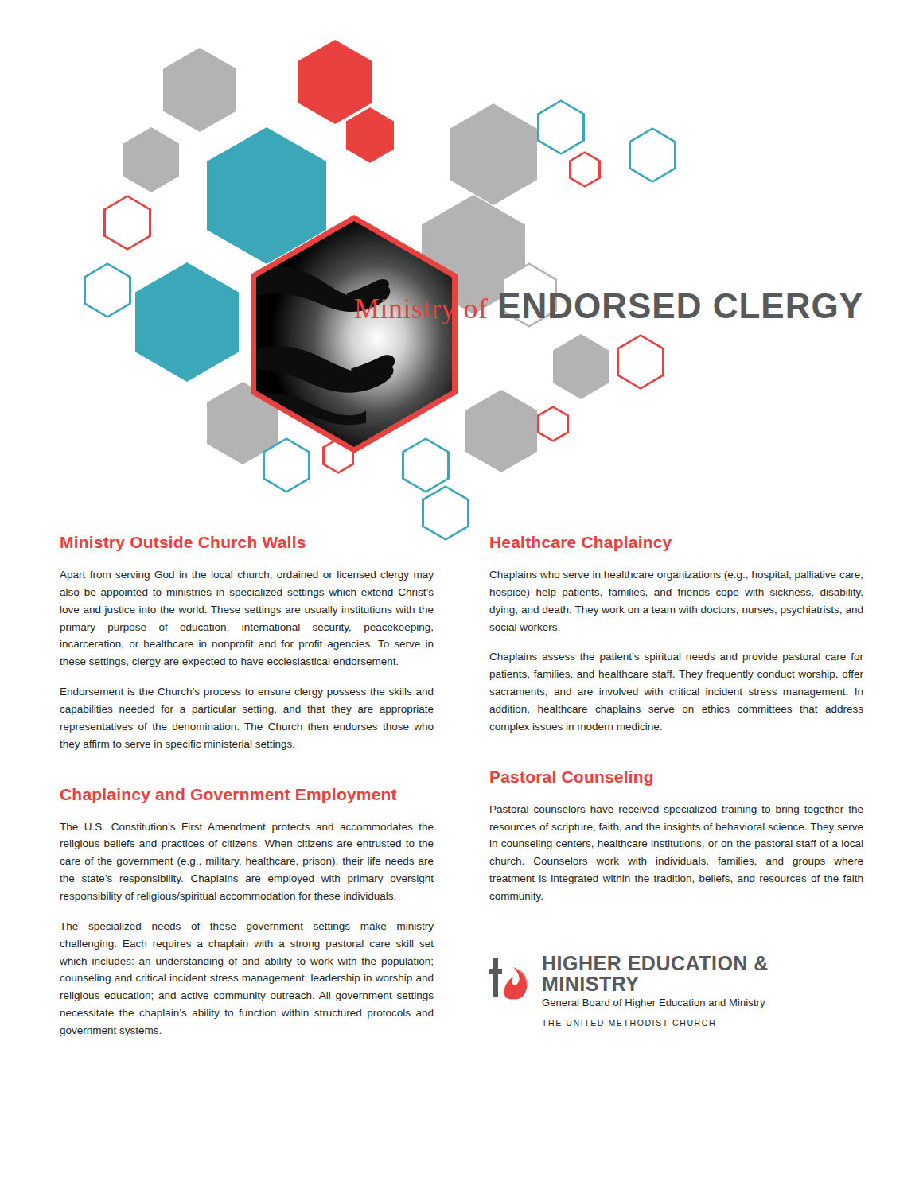Ministry of ENDORSED CLERGY
Ministry Outside Church Walls
Apart from serving God in the local church, ordained or licensed clergy may also be appointed to ministries in specialized settings which extend Christ’s love and justice into the world. These settings are usually institutions with the primary purpose of education, international security, peacekeeping, incarceration, or healthcare in nonprofit and for profit agencies. To serve in these settings, clergy are expected to have ecclesiastical endorsement.
Endorsement is the Church’s process to ensure clergy possess the skills and capabilities needed for a particular setting, and that they are appropriate representatives of the denomination. The Church then endorses those who they affirm to serve in specific ministerial settings.
Chaplaincy and Government Employment
The U.S. Constitution’s First Amendment protects and accommodates the religious beliefs and practices of citizens. When citizens are entrusted to the care of the government (e.g., military, healthcare, prison), their life needs are the state’s responsibility. Chaplains are employed with primary oversight responsibility of religious/spiritual accommodation for these individuals.
The specialized needs of these government settings make ministry challenging. Each requires a chaplain with a strong pastoral care skill set which includes: an understanding of and ability to work with the population; counseling and critical incident stress management; leadership in worship and religious education; and active community outreach. All government settings necessitate the chaplain’s ability to function within structured protocols and government systems.
Healthcare Chaplaincy
Chaplains who serve in healthcare organizations (e.g., hospital, palliative care, hospice) help patients, families, and friends cope with sickness, disability, dying, and death. They work on a team with doctors, nurses, psychiatrists, and social workers.
Chaplains assess the patient’s spiritual needs and provide pastoral care for patients, families, and healthcare staff. They frequently conduct worship, offer sacraments, and are involved with critical incident stress management. In addition, healthcare chaplains serve on ethics committees that address complex issues in modern medicine.
Pastoral Counseling
Pastoral counselors have received specialized training to bring together the resources of scripture, faith, and the insights of behavioral science. They serve in counseling centers, healthcare institutions, or on the pastoral staff of a local church. Counselors work with individuals, families, and groups where treatment is integrated within the tradition, beliefs, and resources of the faith community.
HIGHER EDUCATION & MINISTRY
General Board of Higher Education and Ministry
The United Methodist Church